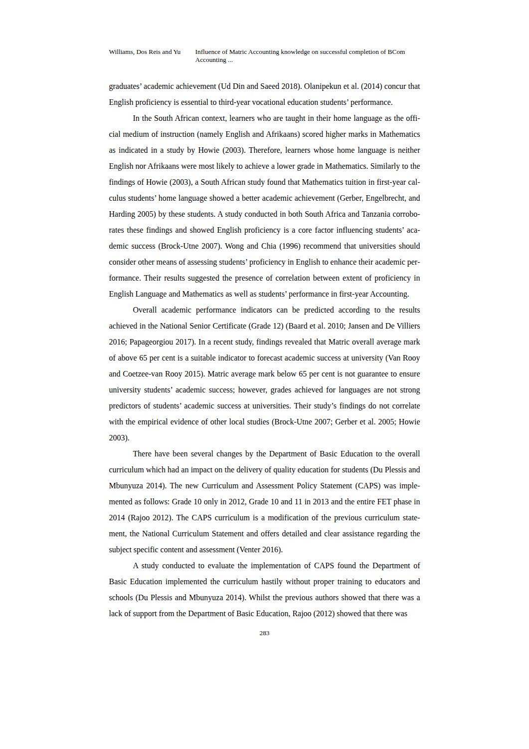Williams, Dos Reis and Yu Influence of Matric Accounting knowledge on successful completion of BCom Accounting ...
graduates’ academic achievement (Ud Din and Saeed 2018). Olanipekun et al. (2014) concur that English proficiency is essential to third-year vocational education students’ performance.
In the South African context, learners who are taught in their home language as the official medium of instruction (namely English and Afrikaans) scored higher marks in Mathematics as indicated in a study by Howie (2003). Therefore, learners whose home language is neither English nor Afrikaans were most likely to achieve a lower grade in Mathematics. Similarly to the findings of Howie (2003), a South African study found that Mathematics tuition in first-year calculus students’ home language showed a better academic achievement (Gerber, Engelbrecht, and Harding 2005) by these students. A study conducted in both South Africa and Tanzania corroborates these findings and showed English proficiency is a core factor influencing students’ academic success (Brock-Utne 2007). Wong and Chia (1996) recommend that universities should consider other means of assessing students’ proficiency in English to enhance their academic performance. Their results suggested the presence of correlation between extent of proficiency in English Language and Mathematics as well as students’ performance in first-year Accounting.
Overall academic performance indicators can be predicted according to the results achieved in the National Senior Certificate (Grade 12) (Baard et al. 2010; Jansen and De Villiers 2016; Papageorgiou 2017). In a recent study, findings revealed that Matric overall average mark of above 65 per cent is a suitable indicator to forecast academic success at university (Van Rooy and Coetzee-van Rooy 2015). Matric average mark below 65 per cent is not guarantee to ensure university students’ academic success; however, grades achieved for languages are not strong predictors of students’ academic success at universities. Their study’s findings do not correlate with the empirical evidence of other local studies (Brock-Utne 2007; Gerber et al. 2005; Howie 2003).
There have been several changes by the Department of Basic Education to the overall curriculum which had an impact on the delivery of quality education for students (Du Plessis and Mbunyuza 2014). The new Curriculum and Assessment Policy Statement (CAPS) was implemented as follows: Grade 10 only in 2012, Grade 10 and 11 in 2013 and the entire FET phase in 2014 (Rajoo 2012). The CAPS curriculum is a modification of the previous curriculum statement, the National Curriculum Statement and offers detailed and clear assistance regarding the subject specific content and assessment (Venter 2016).
A study conducted to evaluate the implementation of CAPS found the Department of Basic Education implemented the curriculum hastily without proper training to educators and schools (Du Plessis and Mbunyuza 2014). Whilst the previous authors showed that there was a lack of support from the Department of Basic Education, Rajoo (2012) showed that there was
283